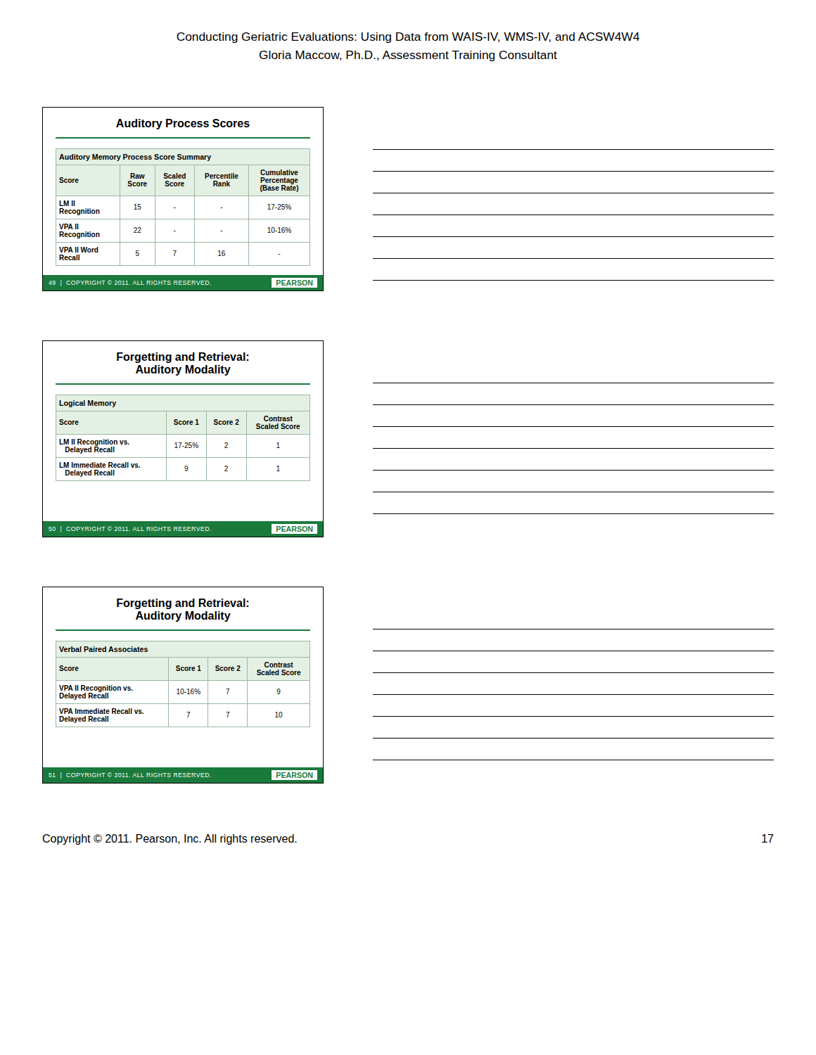Conducting Geriatric Evaluations: Using Data from WAIS-IV, WMS-IV, and ACSW4W4
Gloria Maccow, Ph.D., Assessment Training Consultant
Auditory Process Scores
| Auditory Memory Process Score Summary |
| --- |
| Score | Raw Score | Scaled Score | Percentile Rank | Cumulative Percentage (Base Rate) |
| LM II Recognition | 15 | - | - | 17-25% |
| VPA II Recognition | 22 | - | - | 10-16% |
| VPA II Word Recall | 5 | 7 | 16 | - |
49 | Copyright © 2011. All rights reserved. PEARSON
Forgetting and Retrieval:Auditory Modality
| Logical Memory |
| --- |
| Score | Score 1 | Score 2 | Contrast Scaled Score |
| LM II Recognition vs. Delayed Recall | 17-25% | 2 | 1 |
| LM Immediate Recall vs. Delayed Recall | 9 | 2 | 1 |
50 | Copyright © 2011. All rights reserved. PEARSON
Forgetting and Retrieval:Auditory Modality
| Verbal Paired Associates |
| --- |
| Score | Score 1 | Score 2 | Contrast Scaled Score |
| VPA II Recognition vs. Delayed Recall | 10-16% | 7 | 9 |
| VPA Immediate Recall vs. Delayed Recall | 7 | 7 | 10 |
51 | Copyright © 2011. All rights reserved. PEARSON
Copyright © 2011. Pearson, Inc. All rights reserved. 17